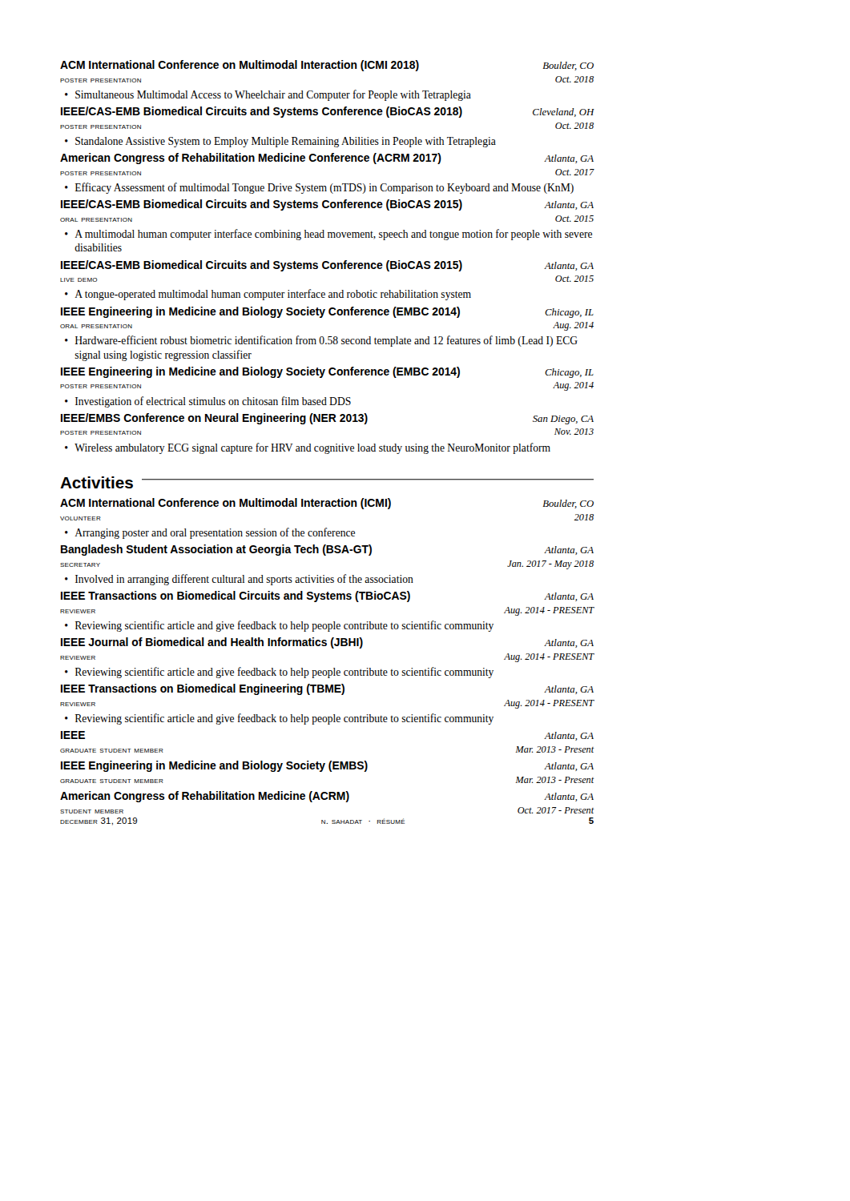ACM International Conference on Multimodal Interaction (ICMI 2018) Boulder, CO
Poster Presentation Oct. 2018
Simultaneous Multimodal Access to Wheelchair and Computer for People with Tetraplegia
IEEE/CAS-EMB Biomedical Circuits and Systems Conference (BioCAS 2018) Cleveland, OH
Poster Presentation Oct. 2018
Standalone Assistive System to Employ Multiple Remaining Abilities in People with Tetraplegia
American Congress of Rehabilitation Medicine Conference (ACRM 2017) Atlanta, GA
Poster Presentation Oct. 2017
Efficacy Assessment of multimodal Tongue Drive System (mTDS) in Comparison to Keyboard and Mouse (KnM)
IEEE/CAS-EMB Biomedical Circuits and Systems Conference (BioCAS 2015) Atlanta, GA
Oral Presentation Oct. 2015
A multimodal human computer interface combining head movement, speech and tongue motion for people with severe disabilities
IEEE/CAS-EMB Biomedical Circuits and Systems Conference (BioCAS 2015) Atlanta, GA
Live Demo Oct. 2015
A tongue-operated multimodal human computer interface and robotic rehabilitation system
IEEE Engineering in Medicine and Biology Society Conference (EMBC 2014) Chicago, IL
Oral Presentation Aug. 2014
Hardware-efficient robust biometric identification from 0.58 second template and 12 features of limb (Lead I) ECG signal using logistic regression classifier
IEEE Engineering in Medicine and Biology Society Conference (EMBC 2014) Chicago, IL
Poster Presentation Aug. 2014
Investigation of electrical stimulus on chitosan film based DDS
IEEE/EMBS Conference on Neural Engineering (NER 2013) San Diego, CA
Poster Presentation Nov. 2013
Wireless ambulatory ECG signal capture for HRV and cognitive load study using the NeuroMonitor platform
Activities
ACM International Conference on Multimodal Interaction (ICMI) Boulder, CO
Volunteer 2018
Arranging poster and oral presentation session of the conference
Bangladesh Student Association at Georgia Tech (BSA-GT) Atlanta, GA
Secretary Jan. 2017 - May 2018
Involved in arranging different cultural and sports activities of the association
IEEE Transactions on Biomedical Circuits and Systems (TBioCAS) Atlanta, GA
Reviewer Aug. 2014 - PRESENT
Reviewing scientific article and give feedback to help people contribute to scientific community
IEEE Journal of Biomedical and Health Informatics (JBHI) Atlanta, GA
Reviewer Aug. 2014 - PRESENT
Reviewing scientific article and give feedback to help people contribute to scientific community
IEEE Transactions on Biomedical Engineering (TBME) Atlanta, GA
Reviewer Aug. 2014 - PRESENT
Reviewing scientific article and give feedback to help people contribute to scientific community
IEEE Atlanta, GA
Graduate Student Member Mar. 2013 - Present
IEEE Engineering in Medicine and Biology Society (EMBS) Atlanta, GA
Graduate Student Member Mar. 2013 - Present
American Congress of Rehabilitation Medicine (ACRM) Atlanta, GA
Student Member Oct. 2017 - Present
December 31, 2019 N. Sahadat · Résumé 5